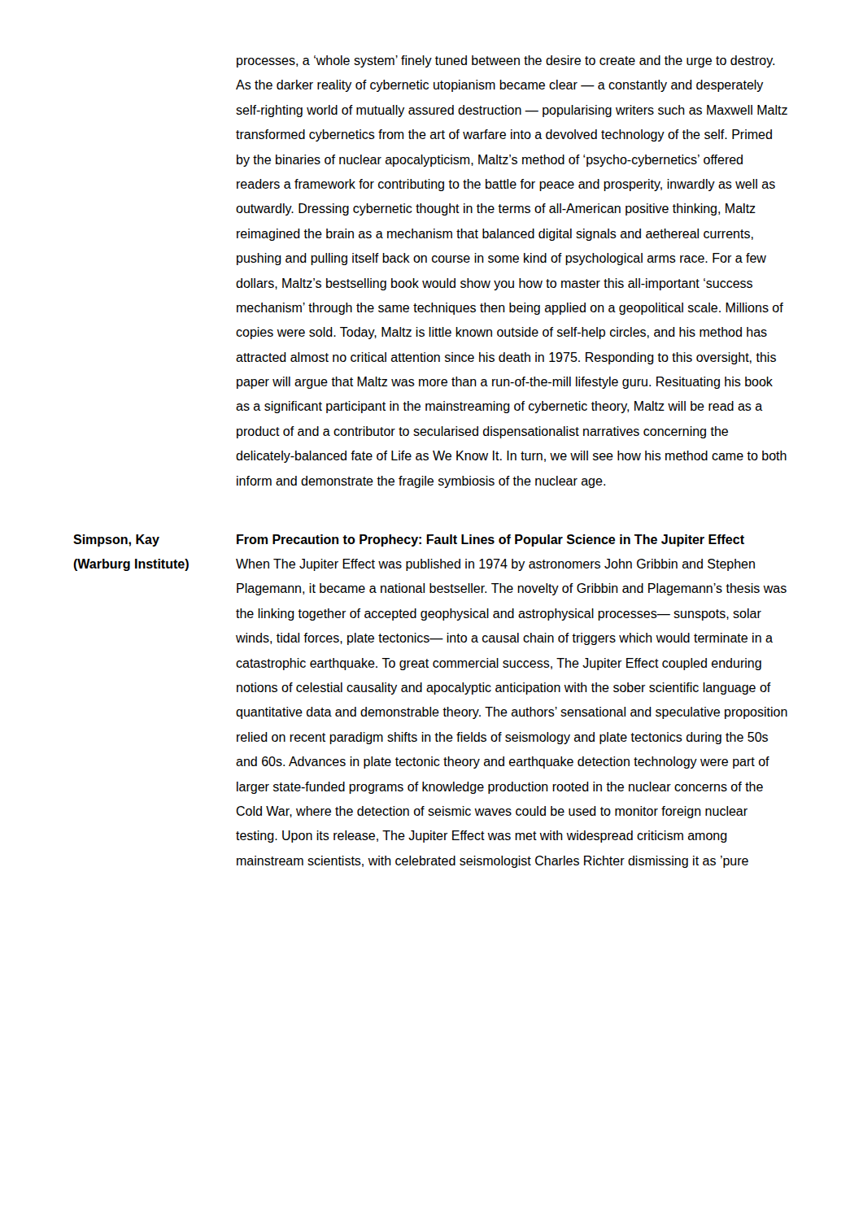processes, a ‘whole system’ finely tuned between the desire to create and the urge to destroy. As the darker reality of cybernetic utopianism became clear — a constantly and desperately self-righting world of mutually assured destruction — popularising writers such as Maxwell Maltz transformed cybernetics from the art of warfare into a devolved technology of the self. Primed by the binaries of nuclear apocalypticism, Maltz’s method of ‘psycho-cybernetics’ offered readers a framework for contributing to the battle for peace and prosperity, inwardly as well as outwardly. Dressing cybernetic thought in the terms of all-American positive thinking, Maltz reimagined the brain as a mechanism that balanced digital signals and aethereal currents, pushing and pulling itself back on course in some kind of psychological arms race. For a few dollars, Maltz’s bestselling book would show you how to master this all-important ‘success mechanism’ through the same techniques then being applied on a geopolitical scale. Millions of copies were sold. Today, Maltz is little known outside of self-help circles, and his method has attracted almost no critical attention since his death in 1975. Responding to this oversight, this paper will argue that Maltz was more than a run-of-the-mill lifestyle guru. Resituating his book as a significant participant in the mainstreaming of cybernetic theory, Maltz will be read as a product of and a contributor to secularised dispensationalist narratives concerning the delicately-balanced fate of Life as We Know It. In turn, we will see how his method came to both inform and demonstrate the fragile symbiosis of the nuclear age.
Simpson, Kay (Warburg Institute)
From Precaution to Prophecy: Fault Lines of Popular Science in The Jupiter Effect
When The Jupiter Effect was published in 1974 by astronomers John Gribbin and Stephen Plagemann, it became a national bestseller. The novelty of Gribbin and Plagemann’s thesis was the linking together of accepted geophysical and astrophysical processes— sunspots, solar winds, tidal forces, plate tectonics— into a causal chain of triggers which would terminate in a catastrophic earthquake. To great commercial success, The Jupiter Effect coupled enduring notions of celestial causality and apocalyptic anticipation with the sober scientific language of quantitative data and demonstrable theory. The authors’ sensational and speculative proposition relied on recent paradigm shifts in the fields of seismology and plate tectonics during the 50s and 60s. Advances in plate tectonic theory and earthquake detection technology were part of larger state-funded programs of knowledge production rooted in the nuclear concerns of the Cold War, where the detection of seismic waves could be used to monitor foreign nuclear testing. Upon its release, The Jupiter Effect was met with widespread criticism among mainstream scientists, with celebrated seismologist Charles Richter dismissing it as ’pure